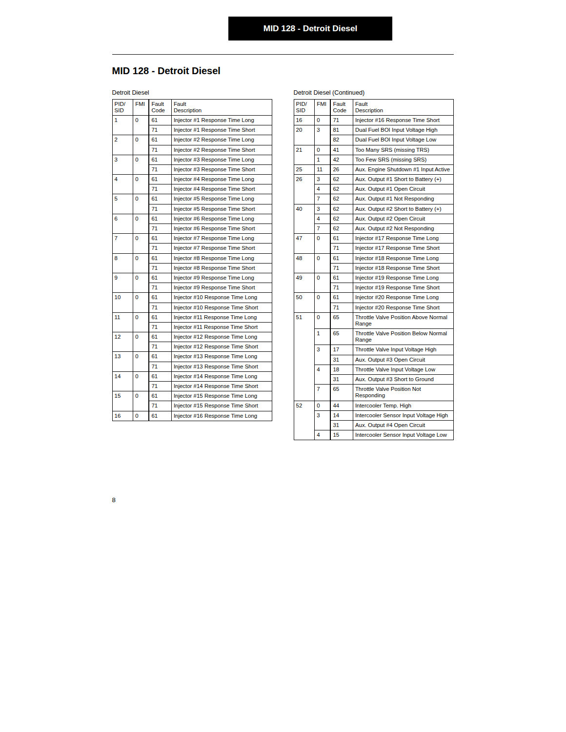MID 128 - Detroit Diesel
MID 128 - Detroit Diesel
Detroit Diesel
| PID/ SID | FMI | Fault Code | Fault Description |
| --- | --- | --- | --- |
| 1 | 0 | 61 | Injector #1 Response Time Long |
| 71 | Injector #1 Response Time Short |
| 2 | 0 | 61 | Injector #2 Response Time Long |
| 71 | Injector #2 Response Time Short |
| 3 | 0 | 61 | Injector #3 Response Time Long |
| 71 | Injector #3 Response Time Short |
| 4 | 0 | 61 | Injector #4 Response Time Long |
| 71 | Injector #4 Response Time Short |
| 5 | 0 | 61 | Injector #5 Response Time Long |
| 71 | Injector #5 Response Time Short |
| 6 | 0 | 61 | Injector #6 Response Time Long |
| 71 | Injector #6 Response Time Short |
| 7 | 0 | 61 | Injector #7 Response Time Long |
| 71 | Injector #7 Response Time Short |
| 8 | 0 | 61 | Injector #8 Response Time Long |
| 71 | Injector #8 Response Time Short |
| 9 | 0 | 61 | Injector #9 Response Time Long |
| 71 | Injector #9 Response Time Short |
| 10 | 0 | 61 | Injector #10 Response Time Long |
| 71 | Injector #10 Response Time Short |
| 11 | 0 | 61 | Injector #11 Response Time Long |
| 71 | Injector #11 Response Time Short |
| 12 | 0 | 61 | Injector #12 Response Time Long |
| 71 | Injector #12 Response Time Short |
| 13 | 0 | 61 | Injector #13 Response Time Long |
| 71 | Injector #13 Response Time Short |
| 14 | 0 | 61 | Injector #14 Response Time Long |
| 71 | Injector #14 Response Time Short |
| 15 | 0 | 61 | Injector #15 Response Time Long |
| 71 | Injector #15 Response Time Short |
| 16 | 0 | 61 | Injector #16 Response Time Long |
Detroit Diesel (Continued)
| PID/ SID | FMI | Fault Code | Fault Description |
| --- | --- | --- | --- |
| 16 | 0 | 71 | Injector #16 Response Time Short |
| 20 | 3 | 81 | Dual Fuel BOI Input Voltage High |
| 82 | Dual Fuel BOI Input Voltage Low |
| 21 | 0 | 41 | Too Many SRS (missing TRS) |
| 1 | 42 | Too Few SRS (missing SRS) |
| 25 | 11 | 26 | Aux. Engine Shutdown #1 Input Active |
| 26 | 3 | 62 | Aux. Output #1 Short to Battery (+) |
| 4 | 62 | Aux. Output #1 Open Circuit |
| 7 | 62 | Aux. Output #1 Not Responding |
| 40 | 3 | 62 | Aux. Output #2 Short to Battery (+) |
| 4 | 62 | Aux. Output #2 Open Circuit |
| 7 | 62 | Aux. Output #2 Not Responding |
| 47 | 0 | 61 | Injector #17 Response Time Long |
| 71 | Injector #17 Response Time Short |
| 48 | 0 | 61 | Injector #18 Response Time Long |
| 71 | Injector #18 Response Time Short |
| 49 | 0 | 61 | Injector #19 Response Time Long |
| 71 | Injector #19 Response Time Short |
| 50 | 0 | 61 | Injector #20 Response Time Long |
| 71 | Injector #20 Response Time Short |
| 51 | 0 | 65 | Throttle Valve Position Above Normal Range |
| 1 | 65 | Throttle Valve Position Below Normal Range |
| 3 | 17 | Throttle Valve Input Voltage High |
| 31 | Aux. Output #3 Open Circuit |
| 4 | 18 | Throttle Valve Input Voltage Low |
| 31 | Aux. Output #3 Short to Ground |
| 7 | 65 | Throttle Valve Position Not Responding |
| 52 | 0 | 44 | Intercooler Temp. High |
| 3 | 14 | Intercooler Sensor Input Voltage High |
| 31 | Aux. Output #4 Open Circuit |
| 4 | 15 | Intercooler Sensor Input Voltage Low |
8